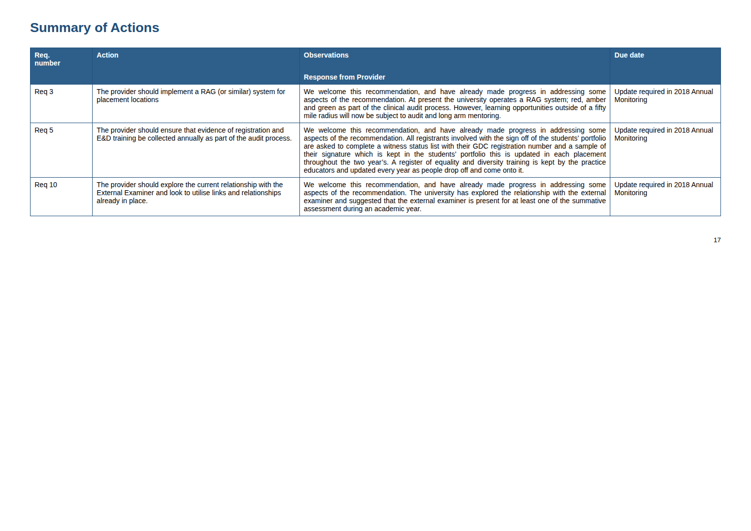Summary of Actions
| Req. number | Action | Observations Response from Provider | Due date |
| --- | --- | --- | --- |
| Req 3 | The provider should implement a RAG (or similar) system for placement locations | We welcome this recommendation, and have already made progress in addressing some aspects of the recommendation. At present the university operates a RAG system; red, amber and green as part of the clinical audit process. However, learning opportunities outside of a fifty mile radius will now be subject to audit and long arm mentoring. | Update required in 2018 Annual Monitoring |
| Req 5 | The provider should ensure that evidence of registration and E&D training be collected annually as part of the audit process. | We welcome this recommendation, and have already made progress in addressing some aspects of the recommendation. All registrants involved with the sign off of the students’ portfolio are asked to complete a witness status list with their GDC registration number and a sample of their signature which is kept in the students’ portfolio this is updated in each placement throughout the two year’s. A register of equality and diversity training is kept by the practice educators and updated every year as people drop off and come onto it. | Update required in 2018 Annual Monitoring |
| Req 10 | The provider should explore the current relationship with the External Examiner and look to utilise links and relationships already in place. | We welcome this recommendation, and have already made progress in addressing some aspects of the recommendation. The university has explored the relationship with the external examiner and suggested that the external examiner is present for at least one of the summative assessment during an academic year. | Update required in 2018 Annual Monitoring |
17